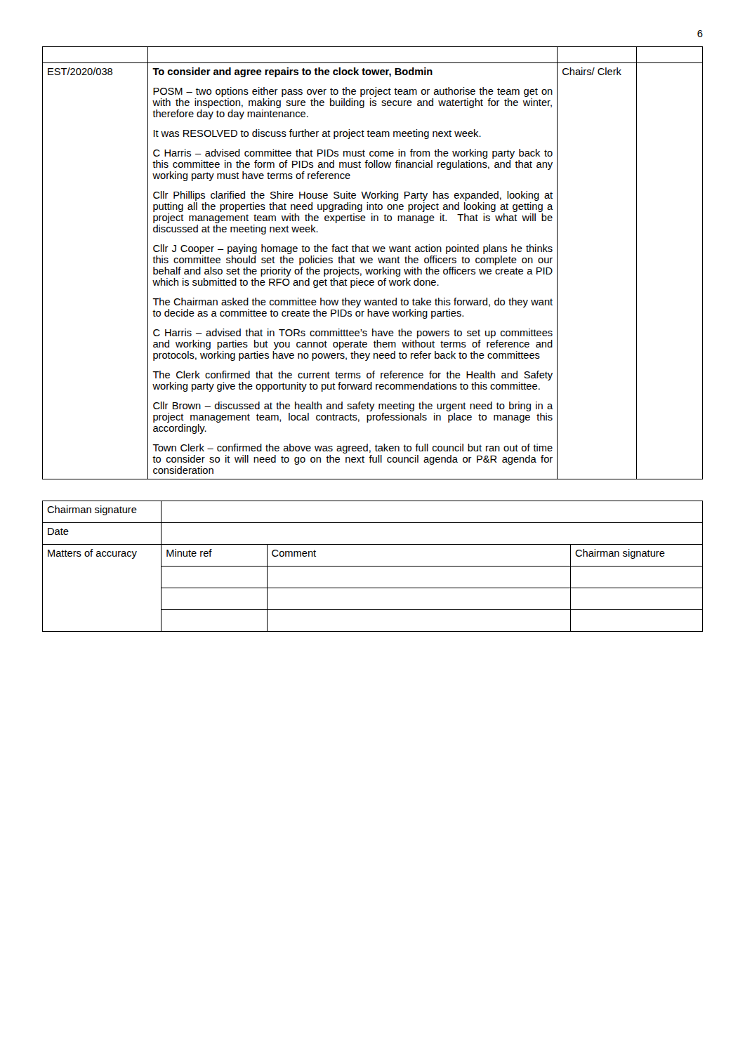6
| EST/2020/038 | To consider and agree repairs to the clock tower, Bodmin POSM – two options either pass over to the project team or authorise the team get on with the inspection, making sure the building is secure and watertight for the winter, therefore day to day maintenance. It was RESOLVED to discuss further at project team meeting next week. C Harris – advised committee that PIDs must come in from the working party back to this committee in the form of PIDs and must follow financial regulations, and that any working party must have terms of reference Cllr Phillips clarified the Shire House Suite Working Party has expanded, looking at putting all the properties that need upgrading into one project and looking at getting a project management team with the expertise in to manage it. That is what will be discussed at the meeting next week. Cllr J Cooper – paying homage to the fact that we want action pointed plans he thinks this committee should set the policies that we want the officers to complete on our behalf and also set the priority of the projects, working with the officers we create a PID which is submitted to the RFO and get that piece of work done. The Chairman asked the committee how they wanted to take this forward, do they want to decide as a committee to create the PIDs or have working parties. C Harris – advised that in TORs committtee’s have the powers to set up committees and working parties but you cannot operate them without terms of reference and protocols, working parties have no powers, they need to refer back to the committees The Clerk confirmed that the current terms of reference for the Health and Safety working party give the opportunity to put forward recommendations to this committee. Cllr Brown – discussed at the health and safety meeting the urgent need to bring in a project management team, local contracts, professionals in place to manage this accordingly. Town Clerk – confirmed the above was agreed, taken to full council but ran out of time to consider so it will need to go on the next full council agenda or P&R agenda for consideration | Chairs/ Clerk | |
| Chairman signature | |
| Date | |
| Matters of accuracy | Minute ref | Comment | Chairman signature |